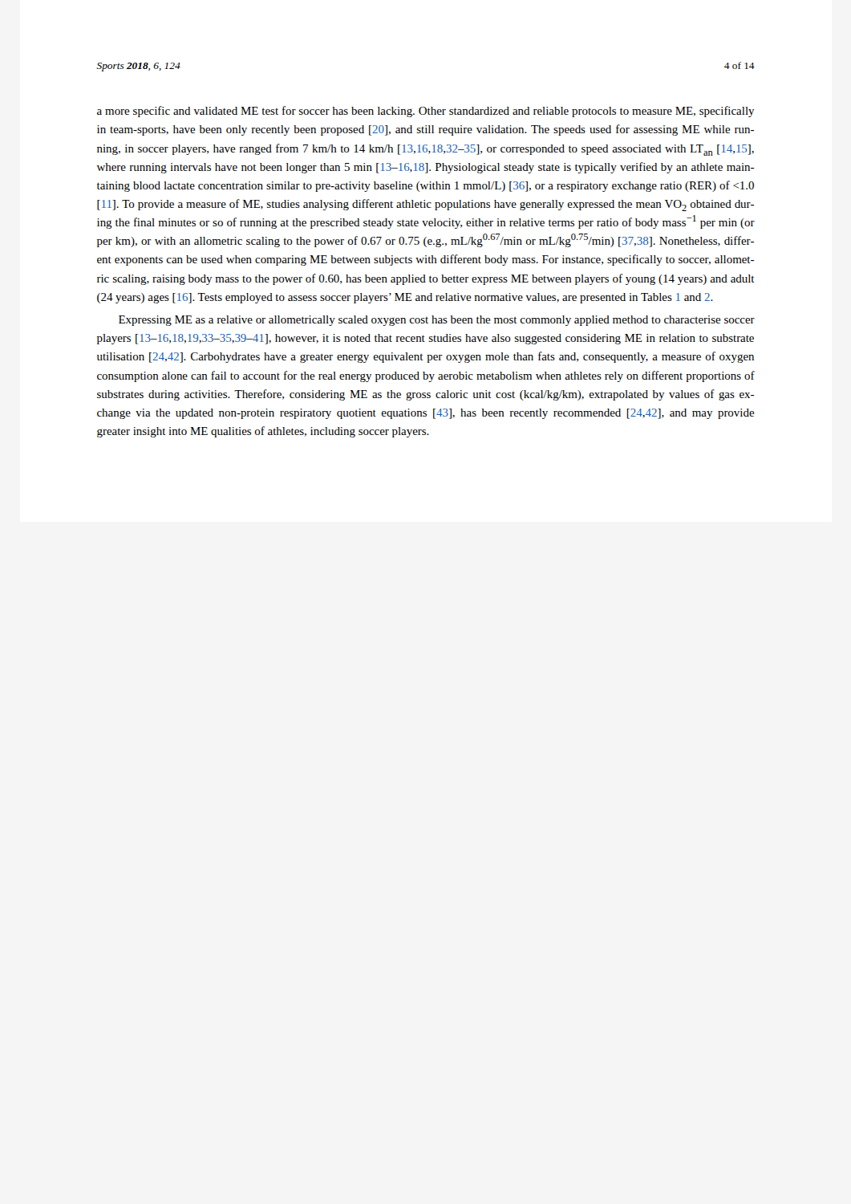Sports 2018, 6, 124 4 of 14
a more specific and validated ME test for soccer has been lacking. Other standardized and reliable protocols to measure ME, specifically in team-sports, have been only recently been proposed [20], and still require validation. The speeds used for assessing ME while running, in soccer players, have ranged from 7 km/h to 14 km/h [13,16,18,32–35], or corresponded to speed associated with LTan [14,15], where running intervals have not been longer than 5 min [13–16,18]. Physiological steady state is typically verified by an athlete maintaining blood lactate concentration similar to pre-activity baseline (within 1 mmol/L) [36], or a respiratory exchange ratio (RER) of <1.0 [11]. To provide a measure of ME, studies analysing different athletic populations have generally expressed the mean VO2 obtained during the final minutes or so of running at the prescribed steady state velocity, either in relative terms per ratio of body mass−1 per min (or per km), or with an allometric scaling to the power of 0.67 or 0.75 (e.g., mL/kg0.67/min or mL/kg0.75/min) [37,38]. Nonetheless, different exponents can be used when comparing ME between subjects with different body mass. For instance, specifically to soccer, allometric scaling, raising body mass to the power of 0.60, has been applied to better express ME between players of young (14 years) and adult (24 years) ages [16]. Tests employed to assess soccer players’ ME and relative normative values, are presented in Tables 1 and 2.
Expressing ME as a relative or allometrically scaled oxygen cost has been the most commonly applied method to characterise soccer players [13–16,18,19,33–35,39–41], however, it is noted that recent studies have also suggested considering ME in relation to substrate utilisation [24,42]. Carbohydrates have a greater energy equivalent per oxygen mole than fats and, consequently, a measure of oxygen consumption alone can fail to account for the real energy produced by aerobic metabolism when athletes rely on different proportions of substrates during activities. Therefore, considering ME as the gross caloric unit cost (kcal/kg/km), extrapolated by values of gas exchange via the updated non-protein respiratory quotient equations [43], has been recently recommended [24,42], and may provide greater insight into ME qualities of athletes, including soccer players.